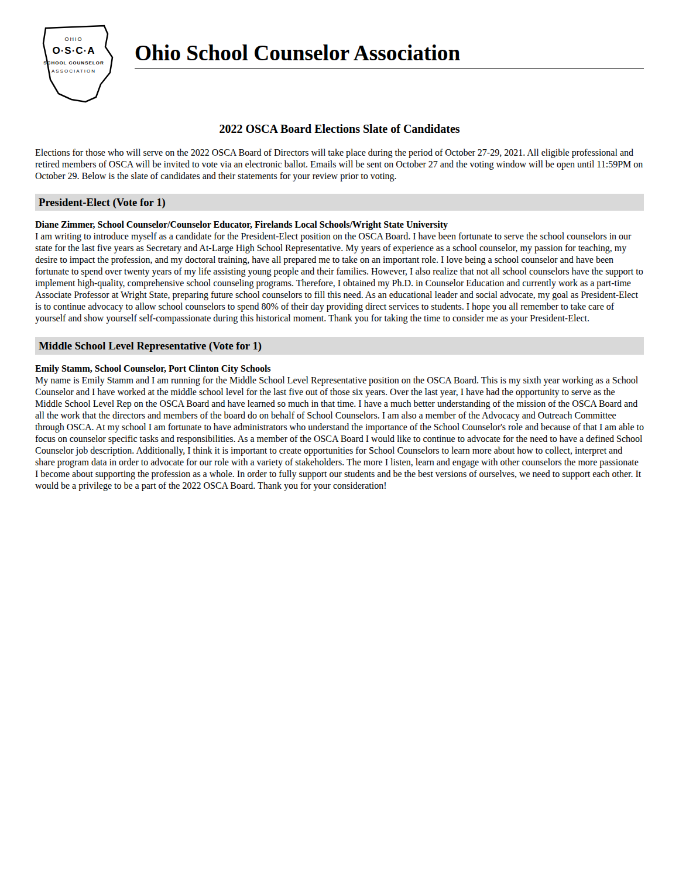OHIO O·S·C·A SCHOOL COUNSELOR ASSOCIATION
Ohio School Counselor Association
2022 OSCA Board Elections Slate of Candidates
Elections for those who will serve on the 2022 OSCA Board of Directors will take place during the period of October 27-29, 2021. All eligible professional and retired members of OSCA will be invited to vote via an electronic ballot. Emails will be sent on October 27 and the voting window will be open until 11:59PM on October 29. Below is the slate of candidates and their statements for your review prior to voting.
President-Elect (Vote for 1)
Diane Zimmer, School Counselor/Counselor Educator, Firelands Local Schools/Wright State University
I am writing to introduce myself as a candidate for the President-Elect position on the OSCA Board. I have been fortunate to serve the school counselors in our state for the last five years as Secretary and At-Large High School Representative. My years of experience as a school counselor, my passion for teaching, my desire to impact the profession, and my doctoral training, have all prepared me to take on an important role. I love being a school counselor and have been fortunate to spend over twenty years of my life assisting young people and their families. However, I also realize that not all school counselors have the support to implement high-quality, comprehensive school counseling programs. Therefore, I obtained my Ph.D. in Counselor Education and currently work as a part-time Associate Professor at Wright State, preparing future school counselors to fill this need. As an educational leader and social advocate, my goal as President-Elect is to continue advocacy to allow school counselors to spend 80% of their day providing direct services to students. I hope you all remember to take care of yourself and show yourself self-compassionate during this historical moment. Thank you for taking the time to consider me as your President-Elect.
Middle School Level Representative (Vote for 1)
Emily Stamm, School Counselor, Port Clinton City Schools
My name is Emily Stamm and I am running for the Middle School Level Representative position on the OSCA Board. This is my sixth year working as a School Counselor and I have worked at the middle school level for the last five out of those six years. Over the last year, I have had the opportunity to serve as the Middle School Level Rep on the OSCA Board and have learned so much in that time. I have a much better understanding of the mission of the OSCA Board and all the work that the directors and members of the board do on behalf of School Counselors. I am also a member of the Advocacy and Outreach Committee through OSCA. At my school I am fortunate to have administrators who understand the importance of the School Counselor's role and because of that I am able to focus on counselor specific tasks and responsibilities. As a member of the OSCA Board I would like to continue to advocate for the need to have a defined School Counselor job description. Additionally, I think it is important to create opportunities for School Counselors to learn more about how to collect, interpret and share program data in order to advocate for our role with a variety of stakeholders. The more I listen, learn and engage with other counselors the more passionate I become about supporting the profession as a whole. In order to fully support our students and be the best versions of ourselves, we need to support each other. It would be a privilege to be a part of the 2022 OSCA Board. Thank you for your consideration!